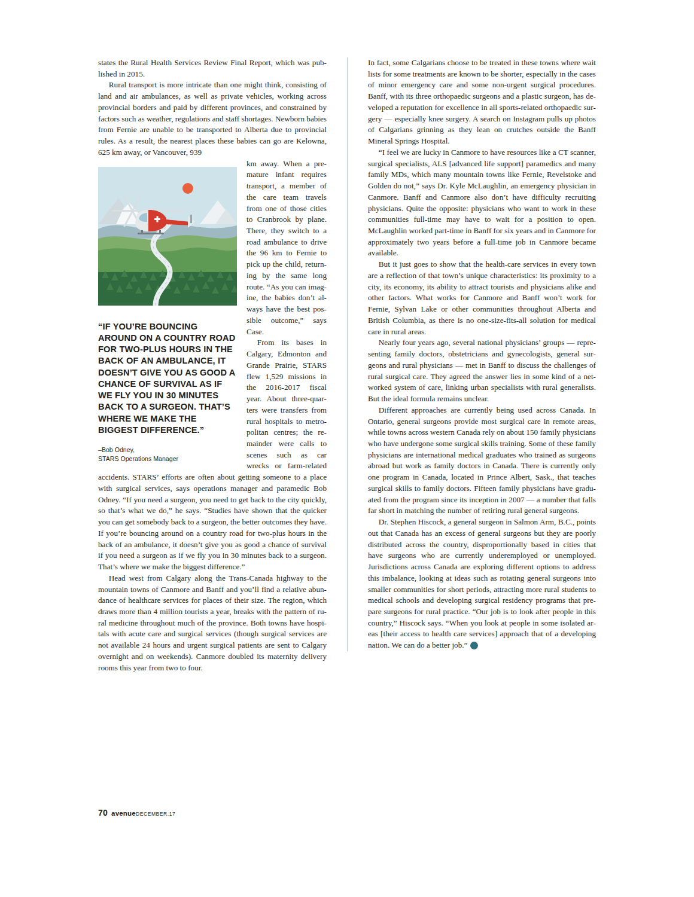states the Rural Health Services Review Final Report, which was published in 2015.
Rural transport is more intricate than one might think, consisting of land and air ambulances, as well as private vehicles, working across provincial borders and paid by different provinces, and constrained by factors such as weather, regulations and staff shortages. Newborn babies from Fernie are unable to be transported to Alberta due to provincial rules. As a result, the nearest places these babies can go are Kelowna, 625 km away, or Vancouver, 939
“If you’re bouncing around on a country road for two-plus hours in the back of an ambulance, it doesn’t give you as good a chance of survival as if we fly you in 30 minutes back to a surgeon. That’s where we make the biggest difference.”
–Bob Odney,
STARS Operations Manager
km away. When a premature infant requires transport, a member of the care team travels from one of those cities to Cranbrook by plane. There, they switch to a road ambulance to drive the 96 km to Fernie to pick up the child, returning by the same long route. “As you can imagine, the babies don’t always have the best possible outcome,” says Case.
From its bases in Calgary, Edmonton and Grande Prairie, STARS flew 1,529 missions in the 2016-2017 fiscal year. About three-quarters were transfers from rural hospitals to metropolitan centres; the remainder were calls to scenes such as car wrecks or farm-related accidents. STARS’ efforts are often about getting someone to a place with surgical services, says operations manager and paramedic Bob Odney. “If you need a surgeon, you need to get back to the city quickly, so that’s what we do,” he says. “Studies have shown that the quicker you can get somebody back to a surgeon, the better outcomes they have. If you’re bouncing around on a country road for two-plus hours in the back of an ambulance, it doesn’t give you as good a chance of survival if you need a surgeon as if we fly you in 30 minutes back to a surgeon. That’s where we make the biggest difference.”
Head west from Calgary along the Trans-Canada highway to the mountain towns of Canmore and Banff and you’ll find a relative abundance of healthcare services for places of their size. The region, which draws more than 4 million tourists a year, breaks with the pattern of rural medicine throughout much of the province. Both towns have hospitals with acute care and surgical services (though surgical services are not available 24 hours and urgent surgical patients are sent to Calgary overnight and on weekends). Canmore doubled its maternity delivery rooms this year from two to four.
In fact, some Calgarians choose to be treated in these towns where wait lists for some treatments are known to be shorter, especially in the cases of minor emergency care and some non-urgent surgical procedures. Banff, with its three orthopaedic surgeons and a plastic surgeon, has developed a reputation for excellence in all sports-related orthopaedic surgery — especially knee surgery. A search on Instagram pulls up photos of Calgarians grinning as they lean on crutches outside the Banff Mineral Springs Hospital.
“I feel we are lucky in Canmore to have resources like a CT scanner, surgical specialists, ALS [advanced life support] paramedics and many family MDs, which many mountain towns like Fernie, Revelstoke and Golden do not,” says Dr. Kyle McLaughlin, an emergency physician in Canmore. Banff and Canmore also don’t have difficulty recruiting physicians. Quite the opposite: physicians who want to work in these communities full-time may have to wait for a position to open. McLaughlin worked part-time in Banff for six years and in Canmore for approximately two years before a full-time job in Canmore became available.
But it just goes to show that the health-care services in every town are a reflection of that town’s unique characteristics: its proximity to a city, its economy, its ability to attract tourists and physicians alike and other factors. What works for Canmore and Banff won’t work for Fernie, Sylvan Lake or other communities throughout Alberta and British Columbia, as there is no one-size-fits-all solution for medical care in rural areas.
Nearly four years ago, several national physicians’ groups — representing family doctors, obstetricians and gynecologists, general surgeons and rural physicians — met in Banff to discuss the challenges of rural surgical care. They agreed the answer lies in some kind of a networked system of care, linking urban specialists with rural generalists. But the ideal formula remains unclear.
Different approaches are currently being used across Canada. In Ontario, general surgeons provide most surgical care in remote areas, while towns across western Canada rely on about 150 family physicians who have undergone some surgical skills training. Some of these family physicians are international medical graduates who trained as surgeons abroad but work as family doctors in Canada. There is currently only one program in Canada, located in Prince Albert, Sask., that teaches surgical skills to family doctors. Fifteen family physicians have graduated from the program since its inception in 2007 — a number that falls far short in matching the number of retiring rural general surgeons.
Dr. Stephen Hiscock, a general surgeon in Salmon Arm, B.C., points out that Canada has an excess of general surgeons but they are poorly distributed across the country, disproportionally based in cities that have surgeons who are currently underemployed or unemployed. Jurisdictions across Canada are exploring different options to address this imbalance, looking at ideas such as rotating general surgeons into smaller communities for short periods, attracting more rural students to medical schools and developing surgical residency programs that prepare surgeons for rural practice. “Our job is to look after people in this country,” Hiscock says. “When you look at people in some isolated areas [their access to health care services] approach that of a developing nation. We can do a better job.”a
70 avenue DECEMBER.17